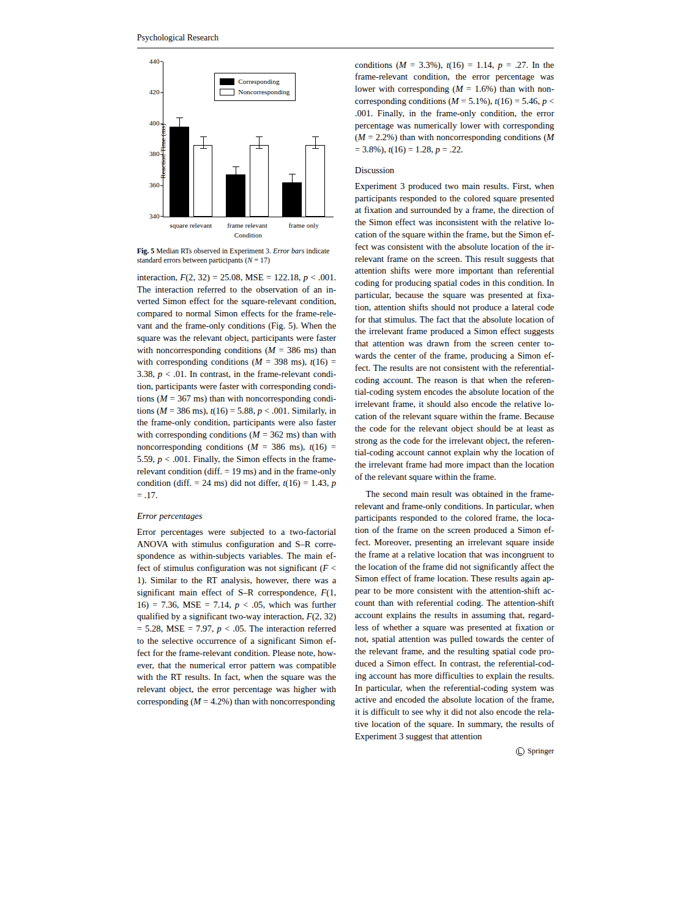Psychological Research
Reaction Time (ms)
440
420
400
380
360
340
Corresponding
Noncorresponding
square relevant
frame relevant
frame only
Condition
Fig. 5 Median RTs observed in Experiment 3. Error bars indicate standard errors between participants (N = 17)
interaction, F(2, 32) = 25.08, MSE = 122.18, p < .001. The interaction referred to the observation of an inverted Simon effect for the square-relevant condition, compared to normal Simon effects for the frame-relevant and the frame-only conditions (Fig. 5). When the square was the relevant object, participants were faster with noncorresponding conditions (M = 386 ms) than with corresponding conditions (M = 398 ms), t(16) = 3.38, p < .01. In contrast, in the frame-relevant condition, participants were faster with corresponding conditions (M = 367 ms) than with noncorresponding conditions (M = 386 ms), t(16) = 5.88, p < .001. Similarly, in the frame-only condition, participants were also faster with corresponding conditions (M = 362 ms) than with noncorresponding conditions (M = 386 ms), t(16) = 5.59, p < .001. Finally, the Simon effects in the frame-relevant condition (diff. = 19 ms) and in the frame-only condition (diff. = 24 ms) did not differ, t(16) = 1.43, p = .17.
Error percentages
Error percentages were subjected to a two-factorial ANOVA with stimulus configuration and S–R correspondence as within-subjects variables. The main effect of stimulus configuration was not significant (F < 1). Similar to the RT analysis, however, there was a significant main effect of S–R correspondence, F(1, 16) = 7.36, MSE = 7.14, p < .05, which was further qualified by a significant two-way interaction, F(2, 32) = 5.28, MSE = 7.97, p < .05. The interaction referred to the selective occurrence of a significant Simon effect for the frame-relevant condition. Please note, however, that the numerical error pattern was compatible with the RT results. In fact, when the square was the relevant object, the error percentage was higher with corresponding (M = 4.2%) than with noncorresponding
conditions (M = 3.3%), t(16) = 1.14, p = .27. In the frame-relevant condition, the error percentage was lower with corresponding (M = 1.6%) than with noncorresponding conditions (M = 5.1%), t(16) = 5.46, p < .001. Finally, in the frame-only condition, the error percentage was numerically lower with corresponding (M = 2.2%) than with noncorresponding conditions (M = 3.8%), t(16) = 1.28, p = .22.
Discussion
Experiment 3 produced two main results. First, when participants responded to the colored square presented at fixation and surrounded by a frame, the direction of the Simon effect was inconsistent with the relative location of the square within the frame, but the Simon effect was consistent with the absolute location of the irrelevant frame on the screen. This result suggests that attention shifts were more important than referential coding for producing spatial codes in this condition. In particular, because the square was presented at fixation, attention shifts should not produce a lateral code for that stimulus. The fact that the absolute location of the irrelevant frame produced a Simon effect suggests that attention was drawn from the screen center towards the center of the frame, producing a Simon effect. The results are not consistent with the referential-coding account. The reason is that when the referential-coding system encodes the absolute location of the irrelevant frame, it should also encode the relative location of the relevant square within the frame. Because the code for the relevant object should be at least as strong as the code for the irrelevant object, the referential-coding account cannot explain why the location of the irrelevant frame had more impact than the location of the relevant square within the frame.
The second main result was obtained in the frame-relevant and frame-only conditions. In particular, when participants responded to the colored frame, the location of the frame on the screen produced a Simon effect. Moreover, presenting an irrelevant square inside the frame at a relative location that was incongruent to the location of the frame did not significantly affect the Simon effect of frame location. These results again appear to be more consistent with the attention-shift account than with referential coding. The attention-shift account explains the results in assuming that, regardless of whether a square was presented at fixation or not, spatial attention was pulled towards the center of the relevant frame, and the resulting spatial code produced a Simon effect. In contrast, the referential-coding account has more difficulties to explain the results. In particular, when the referential-coding system was active and encoded the absolute location of the frame, it is difficult to see why it did not also encode the relative location of the square. In summary, the results of Experiment 3 suggest that attention
Springer